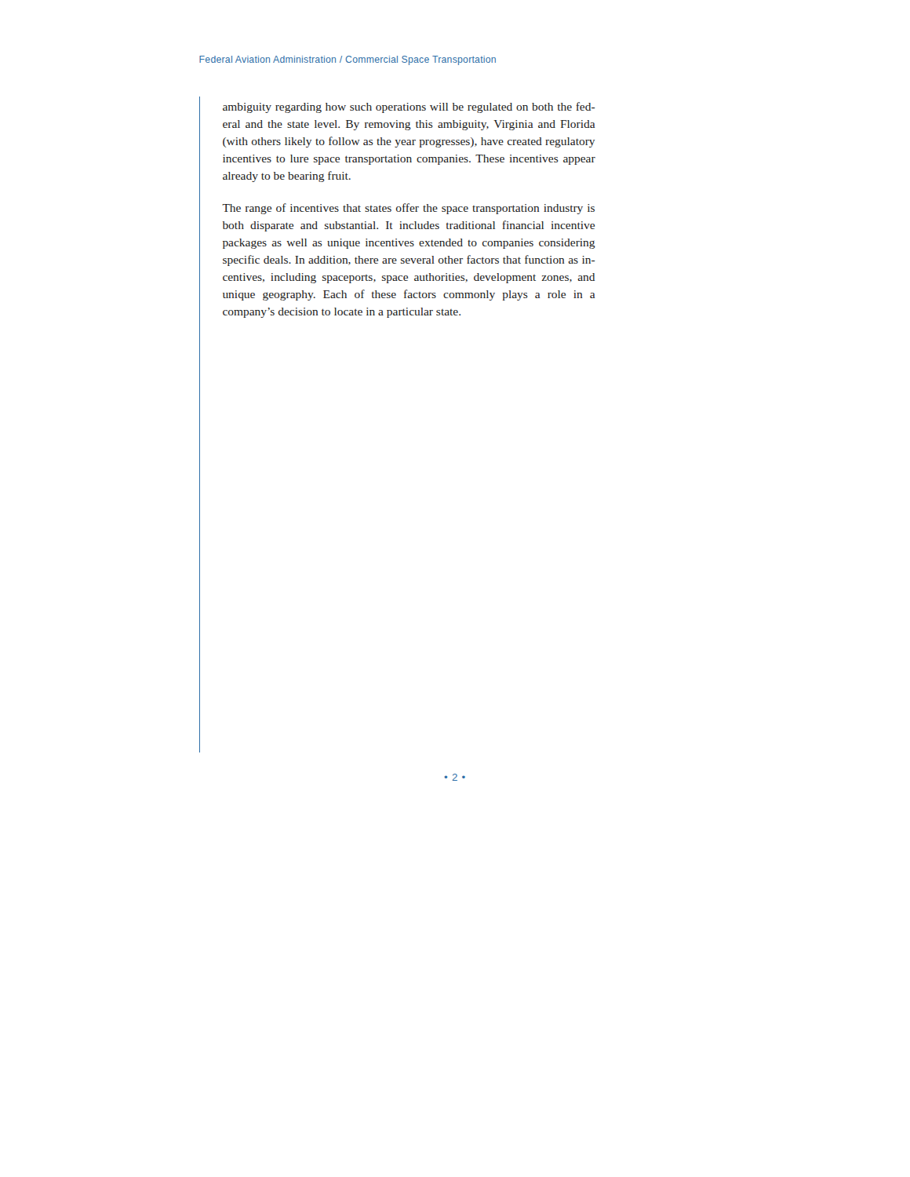Federal Aviation Administration / Commercial Space Transportation
ambiguity regarding how such operations will be regulated on both the federal and the state level. By removing this ambiguity, Virginia and Florida (with others likely to follow as the year progresses), have created regulatory incentives to lure space transportation companies. These incentives appear already to be bearing fruit.
The range of incentives that states offer the space transportation industry is both disparate and substantial. It includes traditional financial incentive packages as well as unique incentives extended to companies considering specific deals. In addition, there are several other factors that function as incentives, including spaceports, space authorities, development zones, and unique geography. Each of these factors commonly plays a role in a company’s decision to locate in a particular state.
• 2 •